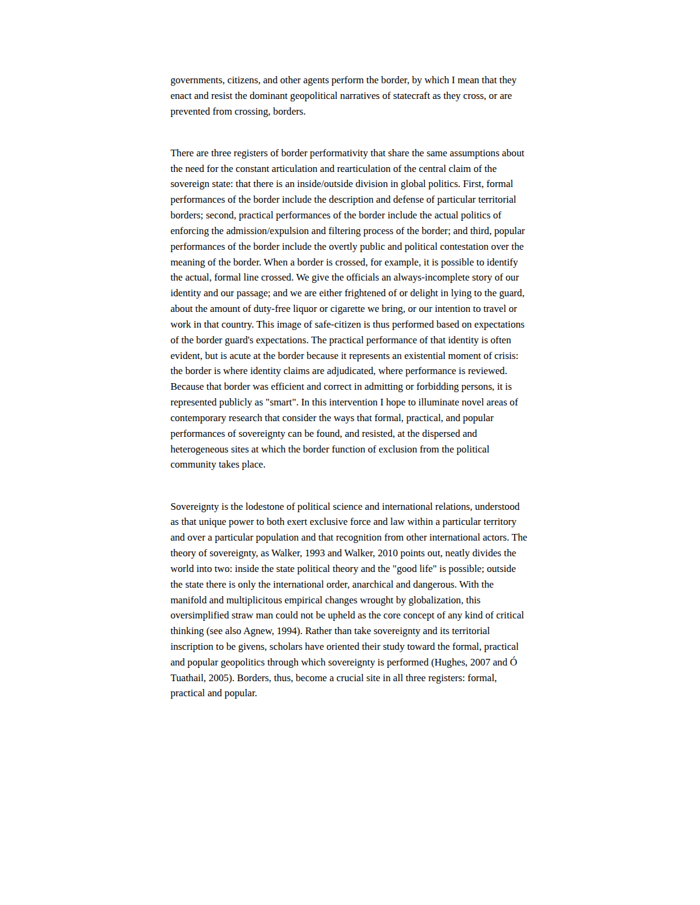governments, citizens, and other agents perform the border, by which I mean that they enact and resist the dominant geopolitical narratives of statecraft as they cross, or are prevented from crossing, borders.
There are three registers of border performativity that share the same assumptions about the need for the constant articulation and rearticulation of the central claim of the sovereign state: that there is an inside/outside division in global politics. First, formal performances of the border include the description and defense of particular territorial borders; second, practical performances of the border include the actual politics of enforcing the admission/expulsion and filtering process of the border; and third, popular performances of the border include the overtly public and political contestation over the meaning of the border. When a border is crossed, for example, it is possible to identify the actual, formal line crossed. We give the officials an always-incomplete story of our identity and our passage; and we are either frightened of or delight in lying to the guard, about the amount of duty-free liquor or cigarette we bring, or our intention to travel or work in that country. This image of safe-citizen is thus performed based on expectations of the border guard's expectations. The practical performance of that identity is often evident, but is acute at the border because it represents an existential moment of crisis: the border is where identity claims are adjudicated, where performance is reviewed. Because that border was efficient and correct in admitting or forbidding persons, it is represented publicly as "smart". In this intervention I hope to illuminate novel areas of contemporary research that consider the ways that formal, practical, and popular performances of sovereignty can be found, and resisted, at the dispersed and heterogeneous sites at which the border function of exclusion from the political community takes place.
Sovereignty is the lodestone of political science and international relations, understood as that unique power to both exert exclusive force and law within a particular territory and over a particular population and that recognition from other international actors. The theory of sovereignty, as Walker, 1993 and Walker, 2010 points out, neatly divides the world into two: inside the state political theory and the "good life" is possible; outside the state there is only the international order, anarchical and dangerous. With the manifold and multiplicitous empirical changes wrought by globalization, this oversimplified straw man could not be upheld as the core concept of any kind of critical thinking (see also Agnew, 1994). Rather than take sovereignty and its territorial inscription to be givens, scholars have oriented their study toward the formal, practical and popular geopolitics through which sovereignty is performed (Hughes, 2007 and Ó Tuathail, 2005). Borders, thus, become a crucial site in all three registers: formal, practical and popular.